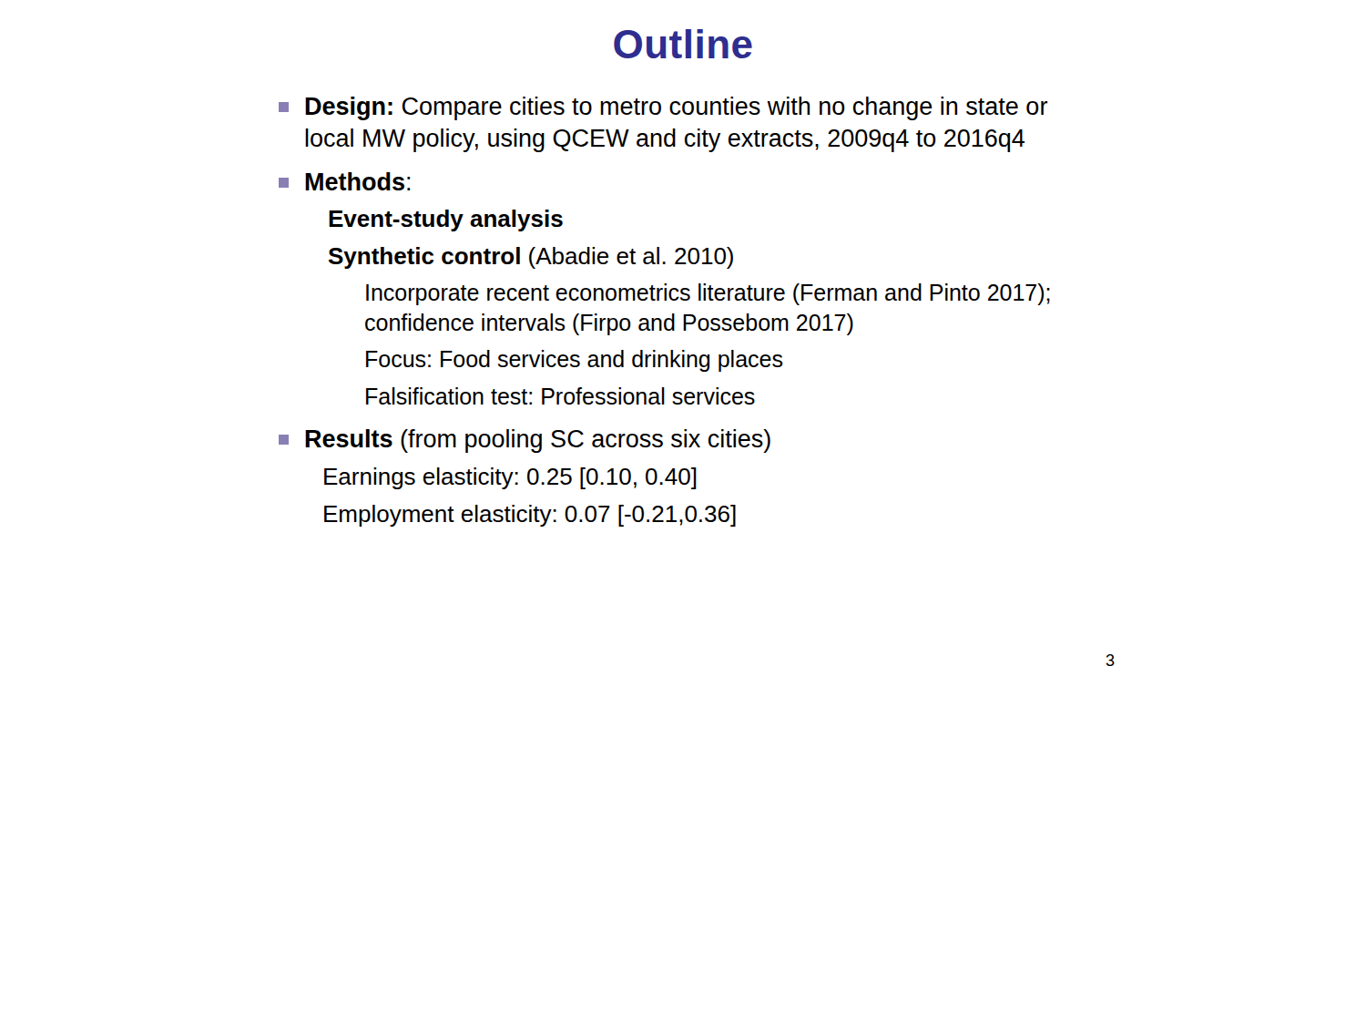Outline
Design: Compare cities to metro counties with no change in state or local MW policy, using QCEW and city extracts, 2009q4 to 2016q4
Methods:
Event-study analysis
Synthetic control (Abadie et al. 2010)
Incorporate recent econometrics literature (Ferman and Pinto 2017); confidence intervals (Firpo and Possebom 2017)
Focus: Food services and drinking places
Falsification test: Professional services
Results (from pooling SC across six cities)
Earnings elasticity: 0.25 [0.10, 0.40]
Employment elasticity: 0.07 [-0.21,0.36]
3